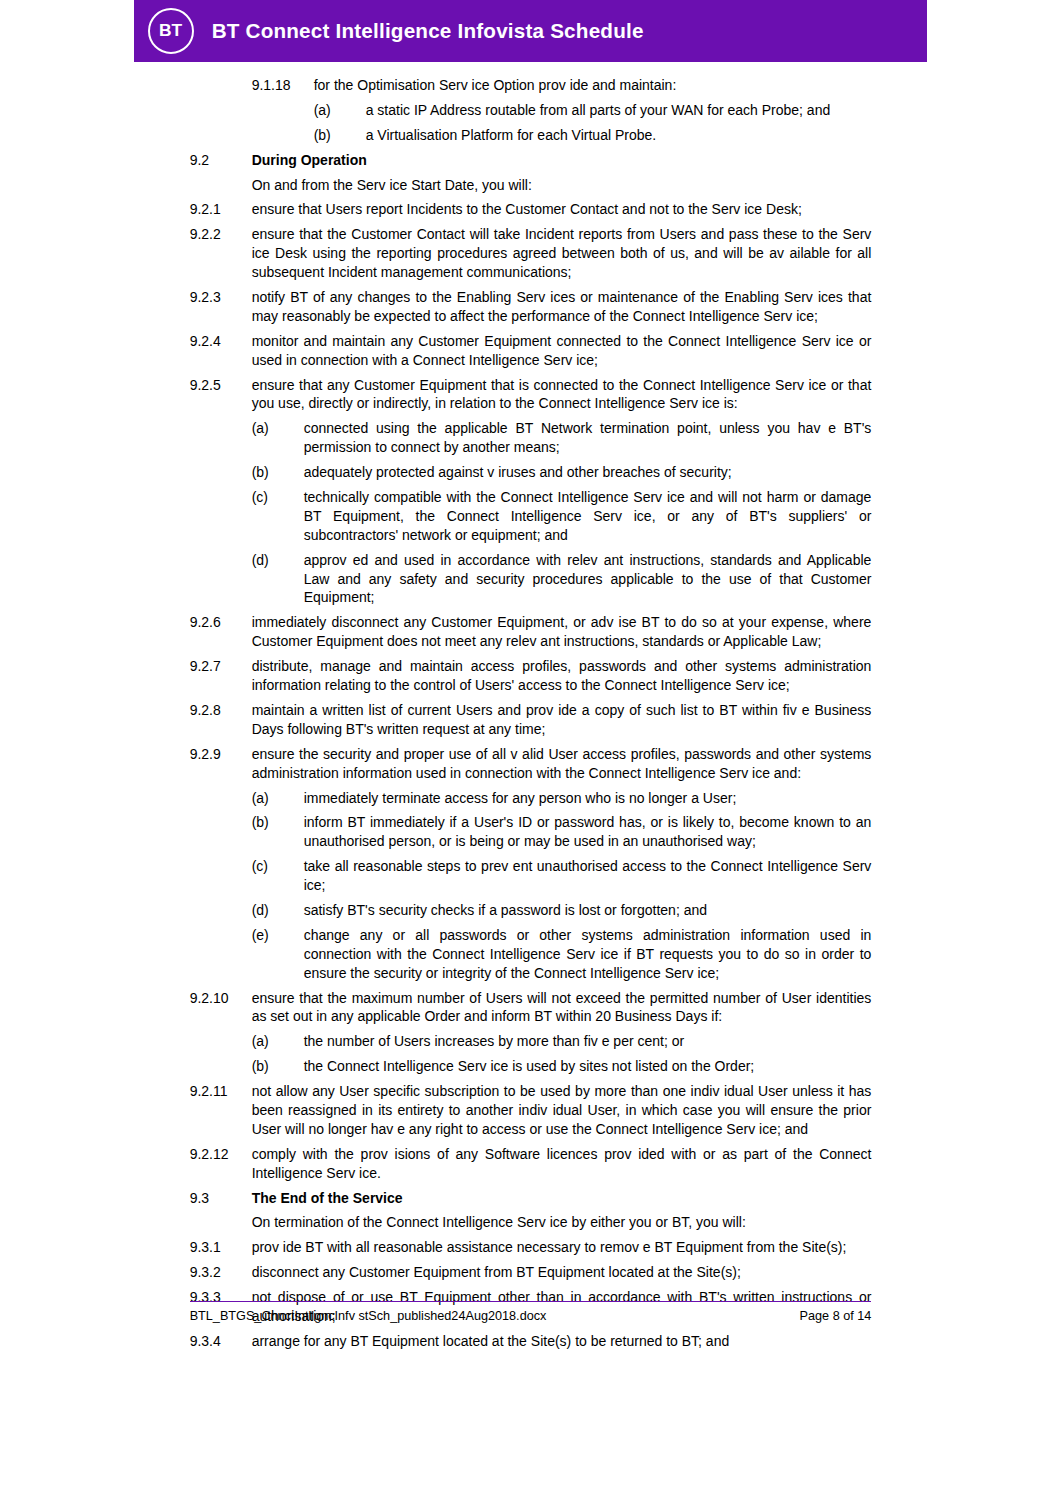BT
BT Connect Intelligence Infovista Schedule
9.1.18
for the Optimisation Serv ice Option prov ide and maintain:
(a)
a static IP Address routable from all parts of your WAN for each Probe; and
(b)
a Virtualisation Platform for each Virtual Probe.
9.2
During Operation
On and from the Serv ice Start Date, you will:
9.2.1
ensure that Users report Incidents to the Customer Contact and not to the Serv ice Desk;
9.2.2
ensure that the Customer Contact will take Incident reports from Users and pass these to the Serv ice Desk using the reporting procedures agreed between both of us, and will be av ailable for all subsequent Incident management communications;
9.2.3
notify BT of any changes to the Enabling Serv ices or maintenance of the Enabling Serv ices that may reasonably be expected to affect the performance of the Connect Intelligence Serv ice;
9.2.4
monitor and maintain any Customer Equipment connected to the Connect Intelligence Serv ice or used in connection with a Connect Intelligence Serv ice;
9.2.5
ensure that any Customer Equipment that is connected to the Connect Intelligence Serv ice or that you use, directly or indirectly, in relation to the Connect Intelligence Serv ice is:
(a)
connected using the applicable BT Network termination point, unless you hav e BT's permission to connect by another means;
(b)
adequately protected against v iruses and other breaches of security;
(c)
technically compatible with the Connect Intelligence Serv ice and will not harm or damage BT Equipment, the Connect Intelligence Serv ice, or any of BT's suppliers' or subcontractors' network or equipment; and
(d)
approv ed and used in accordance with relev ant instructions, standards and Applicable Law and any safety and security procedures applicable to the use of that Customer Equipment;
9.2.6
immediately disconnect any Customer Equipment, or adv ise BT to do so at your expense, where Customer Equipment does not meet any relev ant instructions, standards or Applicable Law;
9.2.7
distribute, manage and maintain access profiles, passwords and other systems administration information relating to the control of Users' access to the Connect Intelligence Serv ice;
9.2.8
maintain a written list of current Users and prov ide a copy of such list to BT within fiv e Business Days following BT's written request at any time;
9.2.9
ensure the security and proper use of all v alid User access profiles, passwords and other systems administration information used in connection with the Connect Intelligence Serv ice and:
(a)
immediately terminate access for any person who is no longer a User;
(b)
inform BT immediately if a User's ID or password has, or is likely to, become known to an unauthorised person, or is being or may be used in an unauthorised way;
(c)
take all reasonable steps to prev ent unauthorised access to the Connect Intelligence Serv ice;
(d)
satisfy BT's security checks if a password is lost or forgotten; and
(e)
change any or all passwords or other systems administration information used in connection with the Connect Intelligence Serv ice if BT requests you to do so in order to ensure the security or integrity of the Connect Intelligence Serv ice;
9.2.10
ensure that the maximum number of Users will not exceed the permitted number of User identities as set out in any applicable Order and inform BT within 20 Business Days if:
(a)
the number of Users increases by more than fiv e per cent; or
(b)
the Connect Intelligence Serv ice is used by sites not listed on the Order;
9.2.11
not allow any User specific subscription to be used by more than one indiv idual User unless it has been reassigned in its entirety to another indiv idual User, in which case you will ensure the prior User will no longer hav e any right to access or use the Connect Intelligence Serv ice; and
9.2.12
comply with the prov isions of any Software licences prov ided with or as part of the Connect Intelligence Serv ice.
9.3
The End of the Service
On termination of the Connect Intelligence Serv ice by either you or BT, you will:
9.3.1
prov ide BT with all reasonable assistance necessary to remov e BT Equipment from the Site(s);
9.3.2
disconnect any Customer Equipment from BT Equipment located at the Site(s);
9.3.3
not dispose of or use BT Equipment other than in accordance with BT's written instructions or authorisation;
9.3.4
arrange for any BT Equipment located at the Site(s) to be returned to BT; and
BTL_BTGS_CnnctIntllgncInfv stSch_published24Aug2018.docx
Page 8 of 14